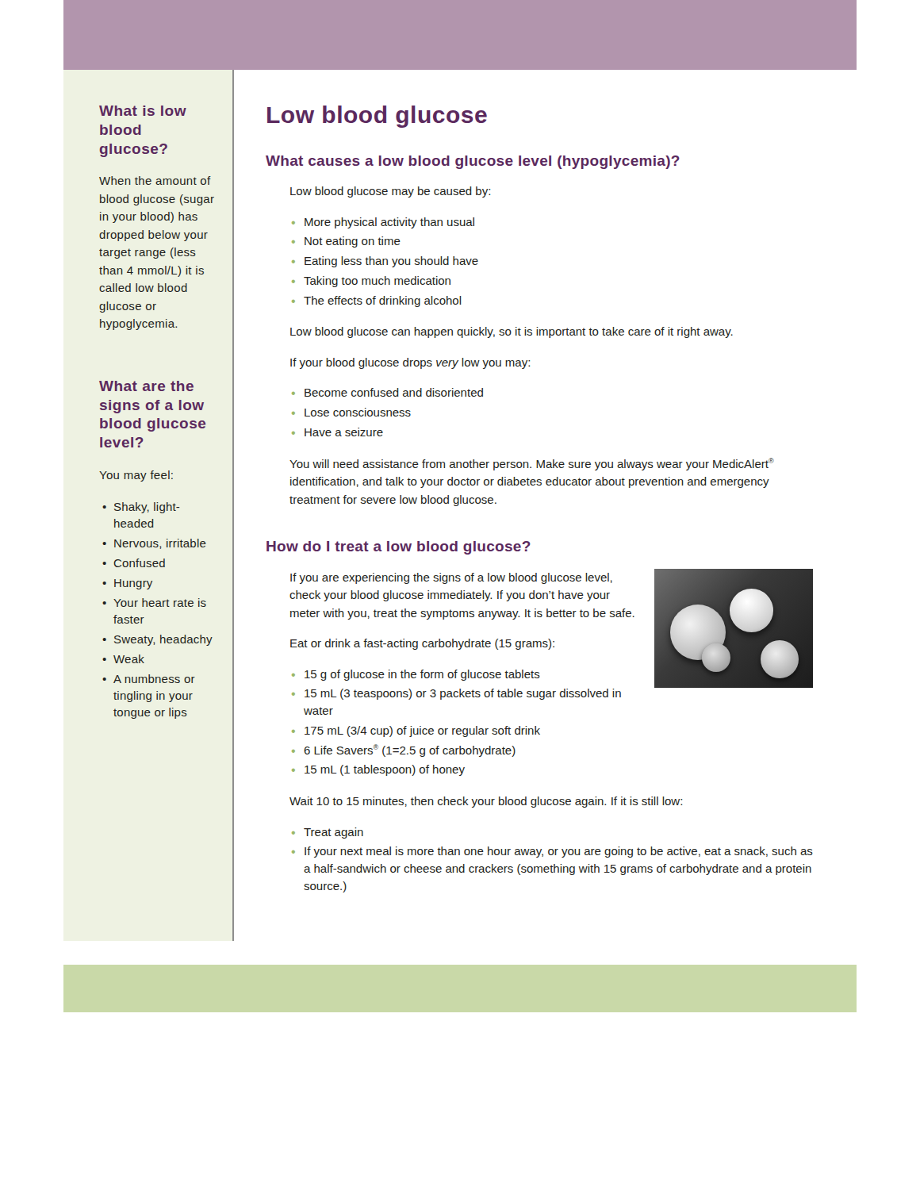What is low blood glucose?
When the amount of blood glucose (sugar in your blood) has dropped below your target range (less than 4 mmol/L) it is called low blood glucose or hypoglycemia.
What are the signs of a low blood glucose level?
You may feel:
Shaky, light-headed
Nervous, irritable
Confused
Hungry
Your heart rate is faster
Sweaty, headachy
Weak
A numbness or tingling in your tongue or lips
Low blood glucose
What causes a low blood glucose level (hypoglycemia)?
Low blood glucose may be caused by:
More physical activity than usual
Not eating on time
Eating less than you should have
Taking too much medication
The effects of drinking alcohol
Low blood glucose can happen quickly, so it is important to take care of it right away.
If your blood glucose drops very low you may:
Become confused and disoriented
Lose consciousness
Have a seizure
You will need assistance from another person. Make sure you always wear your MedicAlert® identification, and talk to your doctor or diabetes educator about prevention and emergency treatment for severe low blood glucose.
How do I treat a low blood glucose?
If you are experiencing the signs of a low blood glucose level, check your blood glucose immediately. If you don’t have your meter with you, treat the symptoms anyway. It is better to be safe.
Eat or drink a fast-acting carbohydrate (15 grams):
15 g of glucose in the form of glucose tablets
15 mL (3 teaspoons) or 3 packets of table sugar dissolved in water
175 mL (3/4 cup) of juice or regular soft drink
6 Life Savers® (1=2.5 g of carbohydrate)
15 mL (1 tablespoon) of honey
Wait 10 to 15 minutes, then check your blood glucose again. If it is still low:
Treat again
If your next meal is more than one hour away, or you are going to be active, eat a snack, such as a half-sandwich or cheese and crackers (something with 15 grams of carbohydrate and a protein source.)